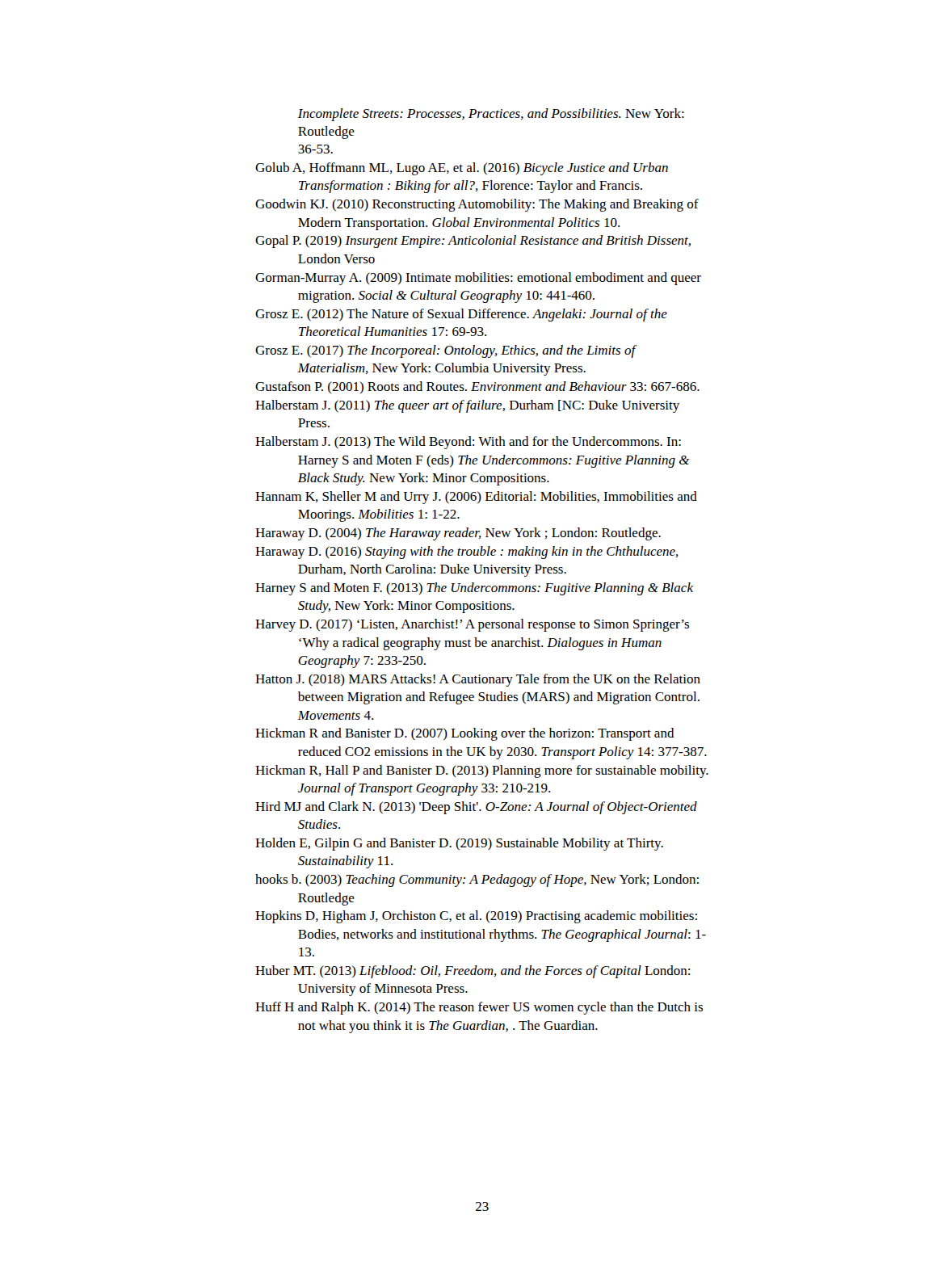Incomplete Streets: Processes, Practices, and Possibilities. New York: Routledge
36-53.
Golub A, Hoffmann ML, Lugo AE, et al. (2016) Bicycle Justice and Urban Transformation : Biking for all?, Florence: Taylor and Francis.
Goodwin KJ. (2010) Reconstructing Automobility: The Making and Breaking of Modern Transportation. Global Environmental Politics 10.
Gopal P. (2019) Insurgent Empire: Anticolonial Resistance and British Dissent, London Verso
Gorman-Murray A. (2009) Intimate mobilities: emotional embodiment and queer migration. Social & Cultural Geography 10: 441-460.
Grosz E. (2012) The Nature of Sexual Difference. Angelaki: Journal of the Theoretical Humanities 17: 69-93.
Grosz E. (2017) The Incorporeal: Ontology, Ethics, and the Limits of Materialism, New York: Columbia University Press.
Gustafson P. (2001) Roots and Routes. Environment and Behaviour 33: 667-686.
Halberstam J. (2011) The queer art of failure, Durham [NC: Duke University Press.
Halberstam J. (2013) The Wild Beyond: With and for the Undercommons. In: Harney S and Moten F (eds) The Undercommons: Fugitive Planning & Black Study. New York: Minor Compositions.
Hannam K, Sheller M and Urry J. (2006) Editorial: Mobilities, Immobilities and Moorings. Mobilities 1: 1-22.
Haraway D. (2004) The Haraway reader, New York ; London: Routledge.
Haraway D. (2016) Staying with the trouble : making kin in the Chthulucene, Durham, North Carolina: Duke University Press.
Harney S and Moten F. (2013) The Undercommons: Fugitive Planning & Black Study, New York: Minor Compositions.
Harvey D. (2017) ‘Listen, Anarchist!’ A personal response to Simon Springer’s ‘Why a radical geography must be anarchist. Dialogues in Human Geography 7: 233-250.
Hatton J. (2018) MARS Attacks! A Cautionary Tale from the UK on the Relation between Migration and Refugee Studies (MARS) and Migration Control. Movements 4.
Hickman R and Banister D. (2007) Looking over the horizon: Transport and reduced CO2 emissions in the UK by 2030. Transport Policy 14: 377-387.
Hickman R, Hall P and Banister D. (2013) Planning more for sustainable mobility. Journal of Transport Geography 33: 210-219.
Hird MJ and Clark N. (2013) 'Deep Shit'. O-Zone: A Journal of Object-Oriented Studies.
Holden E, Gilpin G and Banister D. (2019) Sustainable Mobility at Thirty. Sustainability 11.
hooks b. (2003) Teaching Community: A Pedagogy of Hope, New York; London: Routledge
Hopkins D, Higham J, Orchiston C, et al. (2019) Practising academic mobilities: Bodies, networks and institutional rhythms. The Geographical Journal: 1-13.
Huber MT. (2013) Lifeblood: Oil, Freedom, and the Forces of Capital London: University of Minnesota Press.
Huff H and Ralph K. (2014) The reason fewer US women cycle than the Dutch is not what you think it is The Guardian, . The Guardian.
23